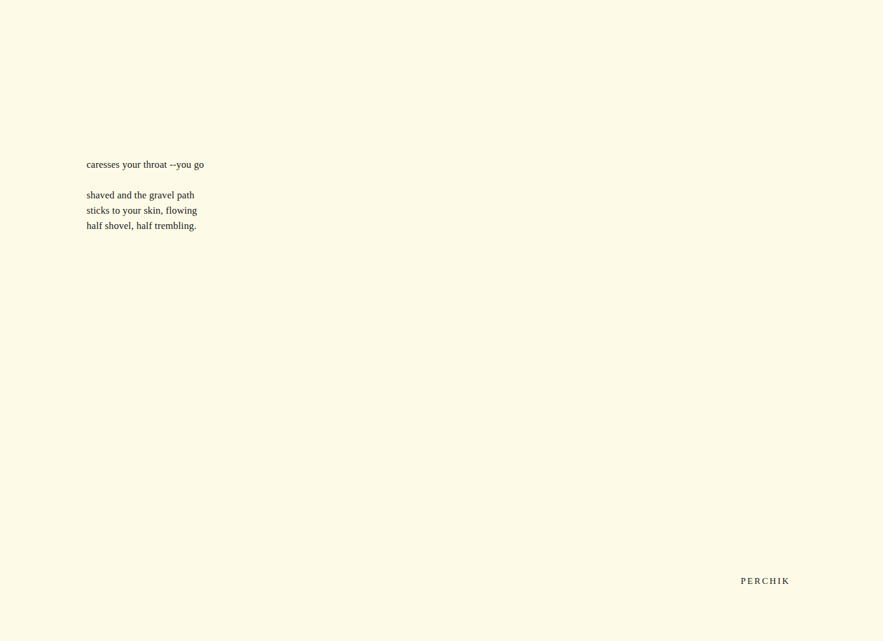caresses your throat --you go
shaved and the gravel path
sticks to your skin, flowing
half shovel, half trembling.
Perchik